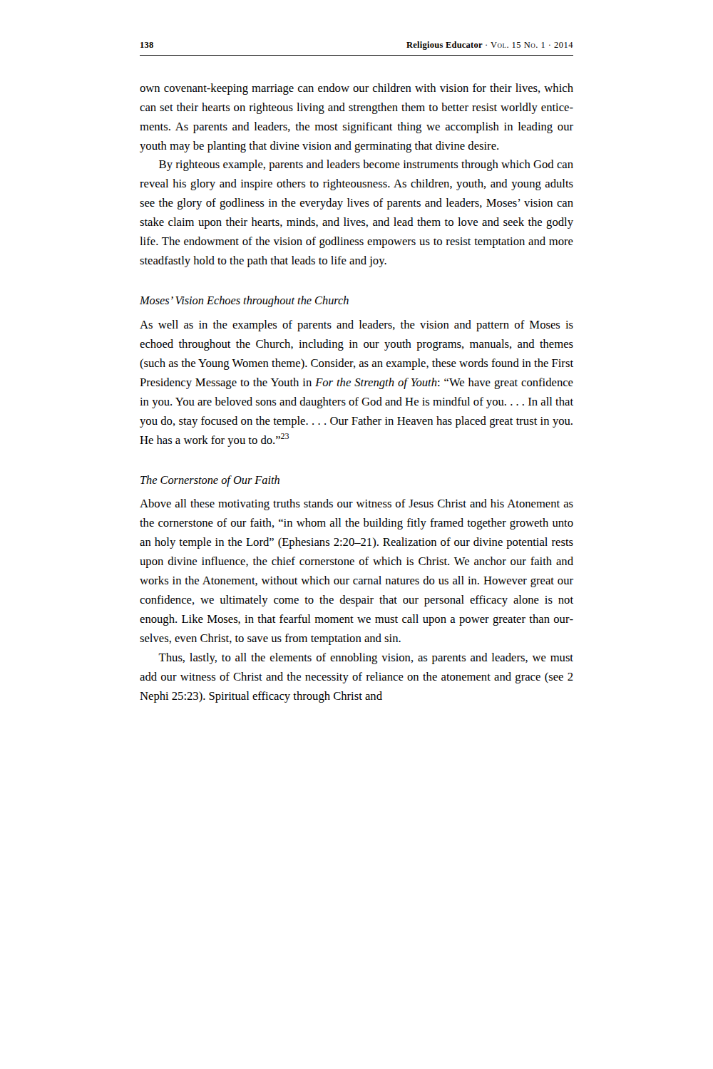138 Religious Educator · Vol. 15 No. 1 · 2014
own covenant-keeping marriage can endow our children with vision for their lives, which can set their hearts on righteous living and strengthen them to better resist worldly enticements. As parents and leaders, the most significant thing we accomplish in leading our youth may be planting that divine vision and germinating that divine desire.
By righteous example, parents and leaders become instruments through which God can reveal his glory and inspire others to righteousness. As children, youth, and young adults see the glory of godliness in the everyday lives of parents and leaders, Moses’ vision can stake claim upon their hearts, minds, and lives, and lead them to love and seek the godly life. The endowment of the vision of godliness empowers us to resist temptation and more steadfastly hold to the path that leads to life and joy.
Moses’ Vision Echoes throughout the Church
As well as in the examples of parents and leaders, the vision and pattern of Moses is echoed throughout the Church, including in our youth programs, manuals, and themes (such as the Young Women theme). Consider, as an example, these words found in the First Presidency Message to the Youth in For the Strength of Youth: “We have great confidence in you. You are beloved sons and daughters of God and He is mindful of you. . . . In all that you do, stay focused on the temple. . . . Our Father in Heaven has placed great trust in you. He has a work for you to do.”23
The Cornerstone of Our Faith
Above all these motivating truths stands our witness of Jesus Christ and his Atonement as the cornerstone of our faith, “in whom all the building fitly framed together groweth unto an holy temple in the Lord” (Ephesians 2:20–21). Realization of our divine potential rests upon divine influence, the chief cornerstone of which is Christ. We anchor our faith and works in the Atonement, without which our carnal natures do us all in. However great our confidence, we ultimately come to the despair that our personal efficacy alone is not enough. Like Moses, in that fearful moment we must call upon a power greater than ourselves, even Christ, to save us from temptation and sin.
Thus, lastly, to all the elements of ennobling vision, as parents and leaders, we must add our witness of Christ and the necessity of reliance on the atonement and grace (see 2 Nephi 25:23). Spiritual efficacy through Christ and